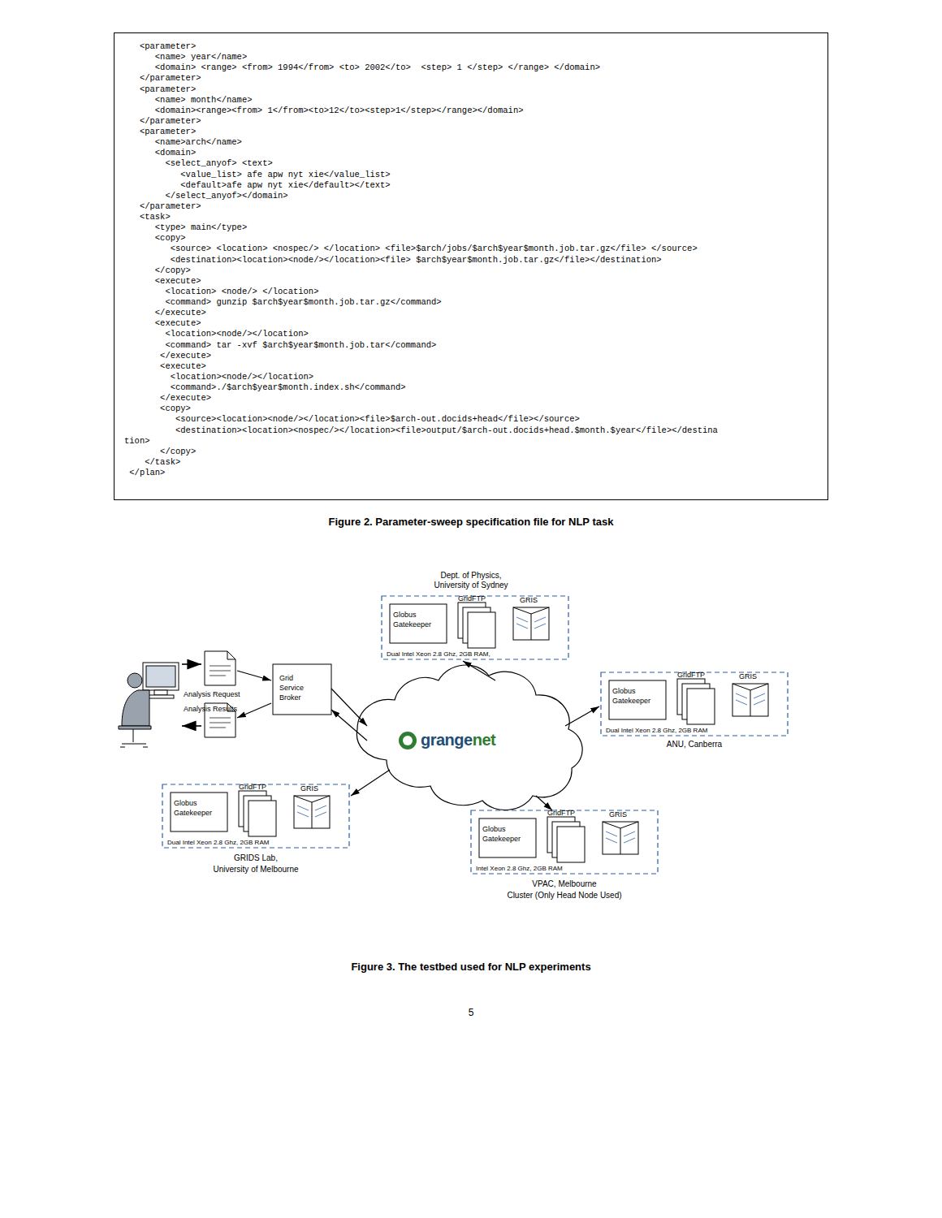<parameter>
      <name> year</name>
      <domain> <range> <from> 1994</from> <to> 2002</to>  <step> 1 </step> </range> </domain>
   </parameter>
   <parameter>
      <name> month</name>
      <domain><range><from> 1</from><to>12</to><step>1</step></range></domain>
   </parameter>
   <parameter>
      <name>arch</name>
      <domain>
        <select_anyof> <text>
           <value_list> afe apw nyt xie</value_list>
           <default>afe apw nyt xie</default></text>
        </select_anyof></domain>
   </parameter>
   <task>
      <type> main</type>
      <copy>
         <source> <location> <nospec/> </location> <file>$arch/jobs/$arch$year$month.job.tar.gz</file> </source>
         <destination><location><node/></location><file> $arch$year$month.job.tar.gz</file></destination>
      </copy>
      <execute>
        <location> <node/> </location>
        <command> gunzip $arch$year$month.job.tar.gz</command>
      </execute>
      <execute>
        <location><node/></location>
        <command> tar -xvf $arch$year$month.job.tar</command>
       </execute>
       <execute>
         <location><node/></location>
         <command>./$arch$year$month.index.sh</command>
       </execute>
       <copy>
          <source><location><node/></location><file>$arch-out.docids+head</file></source>
          <destination><location><nospec/></location><file>output/$arch-out.docids+head.$month.$year</file></destina
tion>
       </copy>
    </task>
 </plan>
Figure 2. Parameter-sweep specification file for NLP task
Dept. of Physics, University of Sydney Globus Gatekeeper GridFTP GRIS Dual Intel Xeon 2.8 Ghz, 2GB RAM, Globus Gatekeeper GridFTP GRIS Dual Intel Xeon 2.8 Ghz, 2GB RAM ANU, Canberra Globus Gatekeeper GridFTP GRIS Dual Intel Xeon 2.8 Ghz, 2GB RAM GRIDS Lab, University of Melbourne Globus Gatekeeper GridFTP GRIS Intel Xeon 2.8 Ghz, 2GB RAM VPAC, Melbourne Cluster (Only Head Node Used) grangenet Grid Service Broker Analysis Request Analysis Results
Figure 3. The testbed used for NLP experiments
5